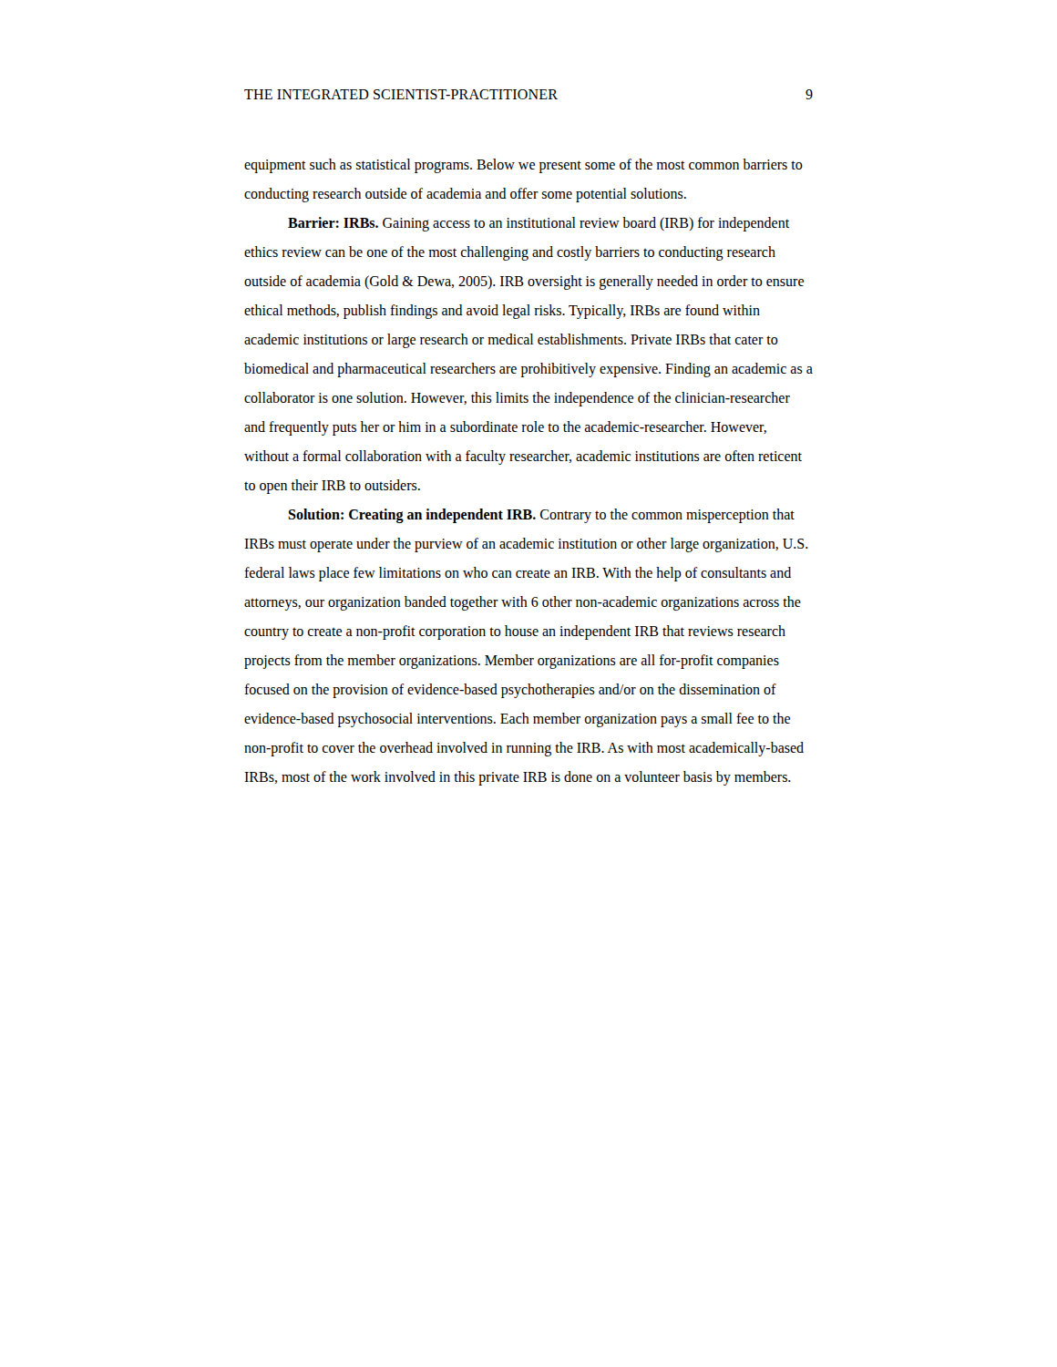The Integrated Scientist-Practitioner 9
equipment such as statistical programs. Below we present some of the most common barriers to conducting research outside of academia and offer some potential solutions.
Barrier: IRBs. Gaining access to an institutional review board (IRB) for independent ethics review can be one of the most challenging and costly barriers to conducting research outside of academia (Gold & Dewa, 2005). IRB oversight is generally needed in order to ensure ethical methods, publish findings and avoid legal risks. Typically, IRBs are found within academic institutions or large research or medical establishments. Private IRBs that cater to biomedical and pharmaceutical researchers are prohibitively expensive. Finding an academic as a collaborator is one solution. However, this limits the independence of the clinician-researcher and frequently puts her or him in a subordinate role to the academic-researcher. However, without a formal collaboration with a faculty researcher, academic institutions are often reticent to open their IRB to outsiders.
Solution: Creating an independent IRB. Contrary to the common misperception that IRBs must operate under the purview of an academic institution or other large organization, U.S. federal laws place few limitations on who can create an IRB. With the help of consultants and attorneys, our organization banded together with 6 other non-academic organizations across the country to create a non-profit corporation to house an independent IRB that reviews research projects from the member organizations. Member organizations are all for-profit companies focused on the provision of evidence-based psychotherapies and/or on the dissemination of evidence-based psychosocial interventions. Each member organization pays a small fee to the non-profit to cover the overhead involved in running the IRB. As with most academically-based IRBs, most of the work involved in this private IRB is done on a volunteer basis by members.